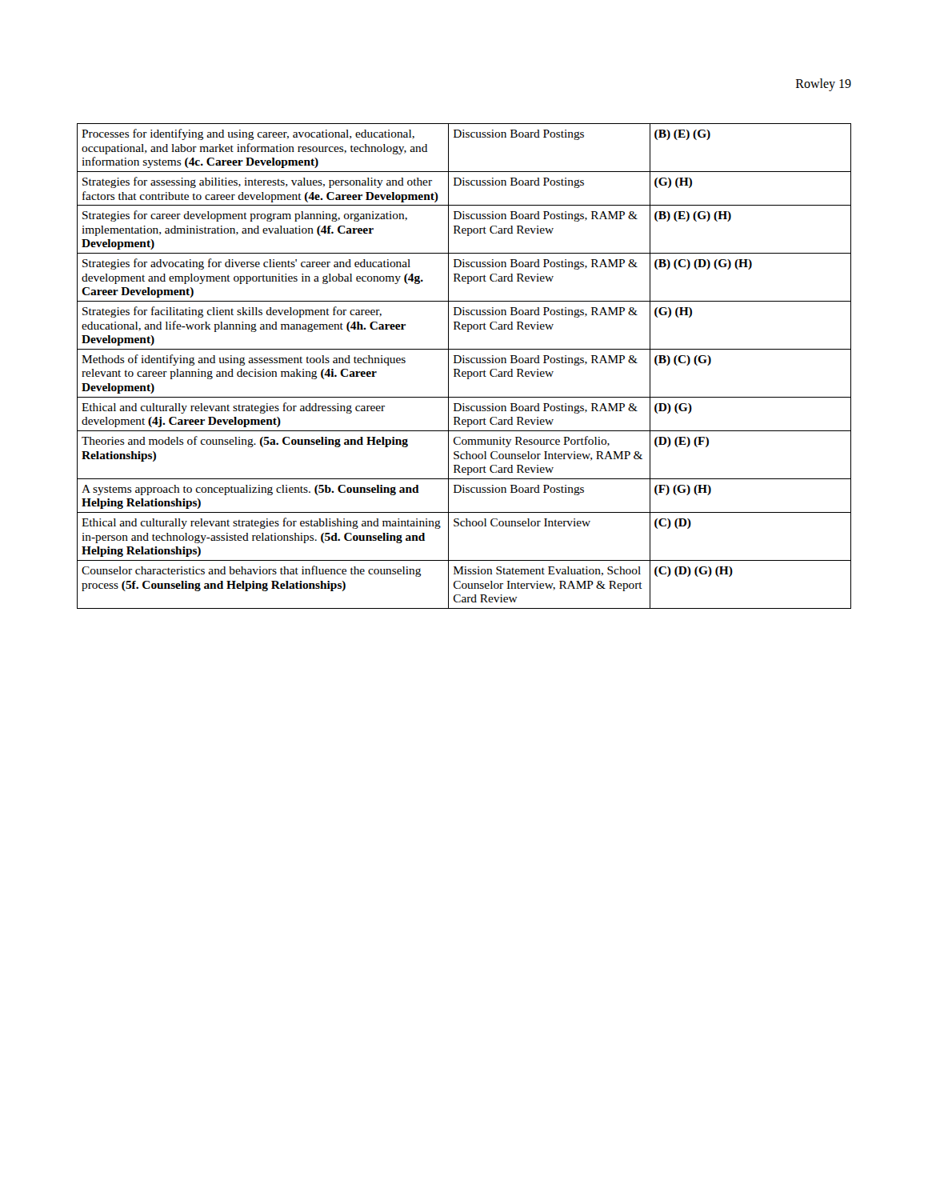Rowley 19
| Processes for identifying and using career, avocational, educational, occupational, and labor market information resources, technology, and information systems (4c. Career Development) | Discussion Board Postings | (B) (E) (G) |
| Strategies for assessing abilities, interests, values, personality and other factors that contribute to career development (4e. Career Development) | Discussion Board Postings | (G) (H) |
| Strategies for career development program planning, organization, implementation, administration, and evaluation (4f. Career Development) | Discussion Board Postings, RAMP & Report Card Review | (B) (E) (G) (H) |
| Strategies for advocating for diverse clients' career and educational development and employment opportunities in a global economy (4g. Career Development) | Discussion Board Postings, RAMP & Report Card Review | (B) (C) (D) (G) (H) |
| Strategies for facilitating client skills development for career, educational, and life-work planning and management (4h. Career Development) | Discussion Board Postings, RAMP & Report Card Review | (G) (H) |
| Methods of identifying and using assessment tools and techniques relevant to career planning and decision making (4i. Career Development) | Discussion Board Postings, RAMP & Report Card Review | (B) (C) (G) |
| Ethical and culturally relevant strategies for addressing career development (4j. Career Development) | Discussion Board Postings, RAMP & Report Card Review | (D) (G) |
| Theories and models of counseling. (5a. Counseling and Helping Relationships) | Community Resource Portfolio, School Counselor Interview, RAMP & Report Card Review | (D) (E) (F) |
| A systems approach to conceptualizing clients. (5b. Counseling and Helping Relationships) | Discussion Board Postings | (F) (G) (H) |
| Ethical and culturally relevant strategies for establishing and maintaining in-person and technology-assisted relationships. (5d. Counseling and Helping Relationships) | School Counselor Interview | (C) (D) |
| Counselor characteristics and behaviors that influence the counseling process (5f. Counseling and Helping Relationships) | Mission Statement Evaluation, School Counselor Interview, RAMP & Report Card Review | (C) (D) (G) (H) |